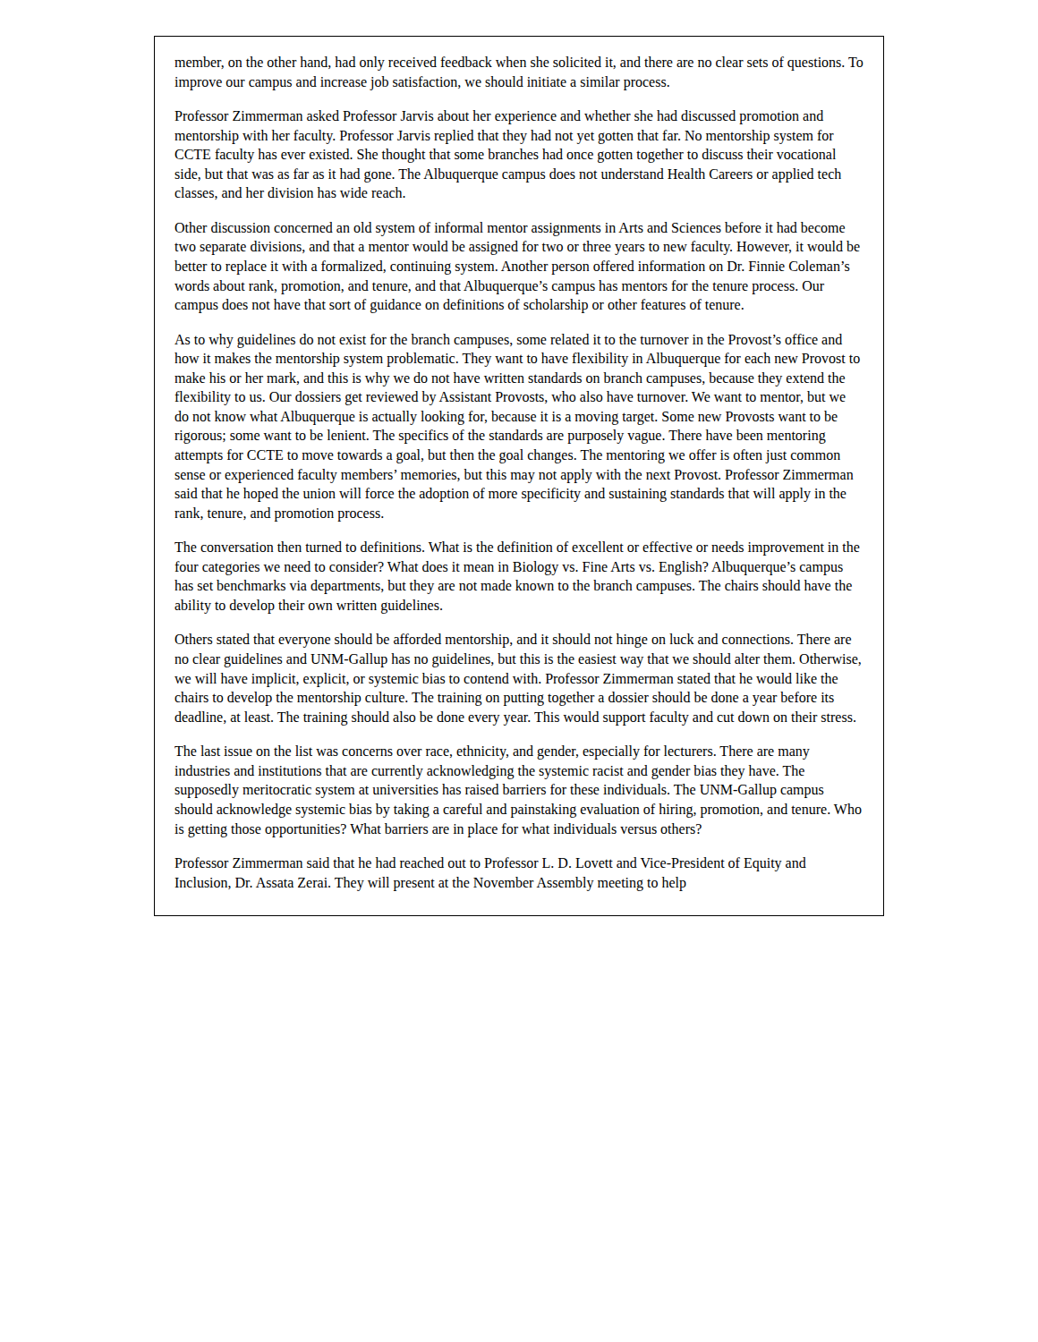member, on the other hand, had only received feedback when she solicited it, and there are no clear sets of questions. To improve our campus and increase job satisfaction, we should initiate a similar process.
Professor Zimmerman asked Professor Jarvis about her experience and whether she had discussed promotion and mentorship with her faculty. Professor Jarvis replied that they had not yet gotten that far. No mentorship system for CCTE faculty has ever existed. She thought that some branches had once gotten together to discuss their vocational side, but that was as far as it had gone. The Albuquerque campus does not understand Health Careers or applied tech classes, and her division has wide reach.
Other discussion concerned an old system of informal mentor assignments in Arts and Sciences before it had become two separate divisions, and that a mentor would be assigned for two or three years to new faculty. However, it would be better to replace it with a formalized, continuing system. Another person offered information on Dr. Finnie Coleman’s words about rank, promotion, and tenure, and that Albuquerque’s campus has mentors for the tenure process. Our campus does not have that sort of guidance on definitions of scholarship or other features of tenure.
As to why guidelines do not exist for the branch campuses, some related it to the turnover in the Provost’s office and how it makes the mentorship system problematic. They want to have flexibility in Albuquerque for each new Provost to make his or her mark, and this is why we do not have written standards on branch campuses, because they extend the flexibility to us. Our dossiers get reviewed by Assistant Provosts, who also have turnover. We want to mentor, but we do not know what Albuquerque is actually looking for, because it is a moving target. Some new Provosts want to be rigorous; some want to be lenient. The specifics of the standards are purposely vague. There have been mentoring attempts for CCTE to move towards a goal, but then the goal changes. The mentoring we offer is often just common sense or experienced faculty members’ memories, but this may not apply with the next Provost. Professor Zimmerman said that he hoped the union will force the adoption of more specificity and sustaining standards that will apply in the rank, tenure, and promotion process.
The conversation then turned to definitions. What is the definition of excellent or effective or needs improvement in the four categories we need to consider? What does it mean in Biology vs. Fine Arts vs. English? Albuquerque’s campus has set benchmarks via departments, but they are not made known to the branch campuses. The chairs should have the ability to develop their own written guidelines.
Others stated that everyone should be afforded mentorship, and it should not hinge on luck and connections. There are no clear guidelines and UNM-Gallup has no guidelines, but this is the easiest way that we should alter them. Otherwise, we will have implicit, explicit, or systemic bias to contend with. Professor Zimmerman stated that he would like the chairs to develop the mentorship culture. The training on putting together a dossier should be done a year before its deadline, at least. The training should also be done every year. This would support faculty and cut down on their stress.
The last issue on the list was concerns over race, ethnicity, and gender, especially for lecturers. There are many industries and institutions that are currently acknowledging the systemic racist and gender bias they have. The supposedly meritocratic system at universities has raised barriers for these individuals. The UNM-Gallup campus should acknowledge systemic bias by taking a careful and painstaking evaluation of hiring, promotion, and tenure. Who is getting those opportunities? What barriers are in place for what individuals versus others?
Professor Zimmerman said that he had reached out to Professor L. D. Lovett and Vice-President of Equity and Inclusion, Dr. Assata Zerai. They will present at the November Assembly meeting to help